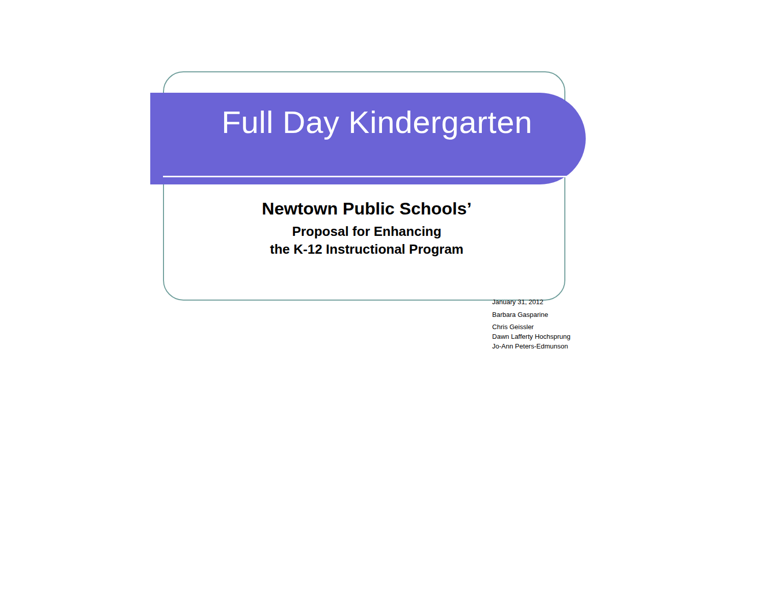Full Day Kindergarten
Newtown Public Schools’
Proposal for Enhancing
the K-12 Instructional Program
January 31, 2012
Barbara Gasparine
Chris Geissler
Dawn Lafferty Hochsprung
Jo-Ann Peters-Edmunson